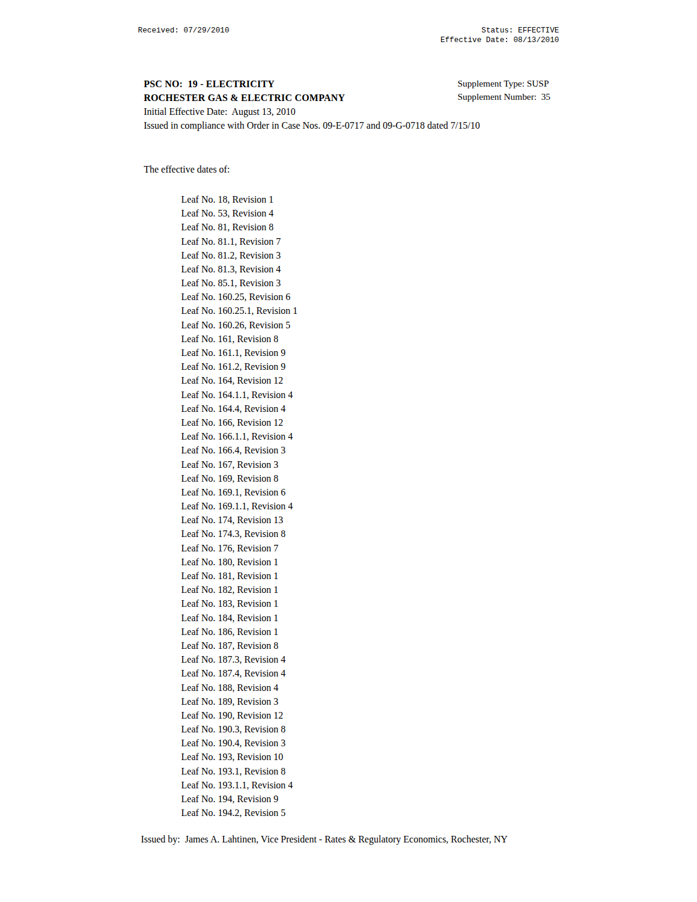Received: 07/29/2010
Status: EFFECTIVE
Effective Date: 08/13/2010
Supplement Type: SUSP
Supplement Number: 35
PSC NO: 19 - ELECTRICITY
ROCHESTER GAS & ELECTRIC COMPANY
Initial Effective Date: August 13, 2010
Issued in compliance with Order in Case Nos. 09-E-0717 and 09-G-0718 dated 7/15/10
The effective dates of:
Leaf No. 18, Revision 1
Leaf No. 53, Revision 4
Leaf No. 81, Revision 8
Leaf No. 81.1, Revision 7
Leaf No. 81.2, Revision 3
Leaf No. 81.3, Revision 4
Leaf No. 85.1, Revision 3
Leaf No. 160.25, Revision 6
Leaf No. 160.25.1, Revision 1
Leaf No. 160.26, Revision 5
Leaf No. 161, Revision 8
Leaf No. 161.1, Revision 9
Leaf No. 161.2, Revision 9
Leaf No. 164, Revision 12
Leaf No. 164.1.1, Revision 4
Leaf No. 164.4, Revision 4
Leaf No. 166, Revision 12
Leaf No. 166.1.1, Revision 4
Leaf No. 166.4, Revision 3
Leaf No. 167, Revision 3
Leaf No. 169, Revision 8
Leaf No. 169.1, Revision 6
Leaf No. 169.1.1, Revision 4
Leaf No. 174, Revision 13
Leaf No. 174.3, Revision 8
Leaf No. 176, Revision 7
Leaf No. 180, Revision 1
Leaf No. 181, Revision 1
Leaf No. 182, Revision 1
Leaf No. 183, Revision 1
Leaf No. 184, Revision 1
Leaf No. 186, Revision 1
Leaf No. 187, Revision 8
Leaf No. 187.3, Revision 4
Leaf No. 187.4, Revision 4
Leaf No. 188, Revision 4
Leaf No. 189, Revision 3
Leaf No. 190, Revision 12
Leaf No. 190.3, Revision 8
Leaf No. 190.4, Revision 3
Leaf No. 193, Revision 10
Leaf No. 193.1, Revision 8
Leaf No. 193.1.1, Revision 4
Leaf No. 194, Revision 9
Leaf No. 194.2, Revision 5
Issued by: James A. Lahtinen, Vice President - Rates & Regulatory Economics, Rochester, NY